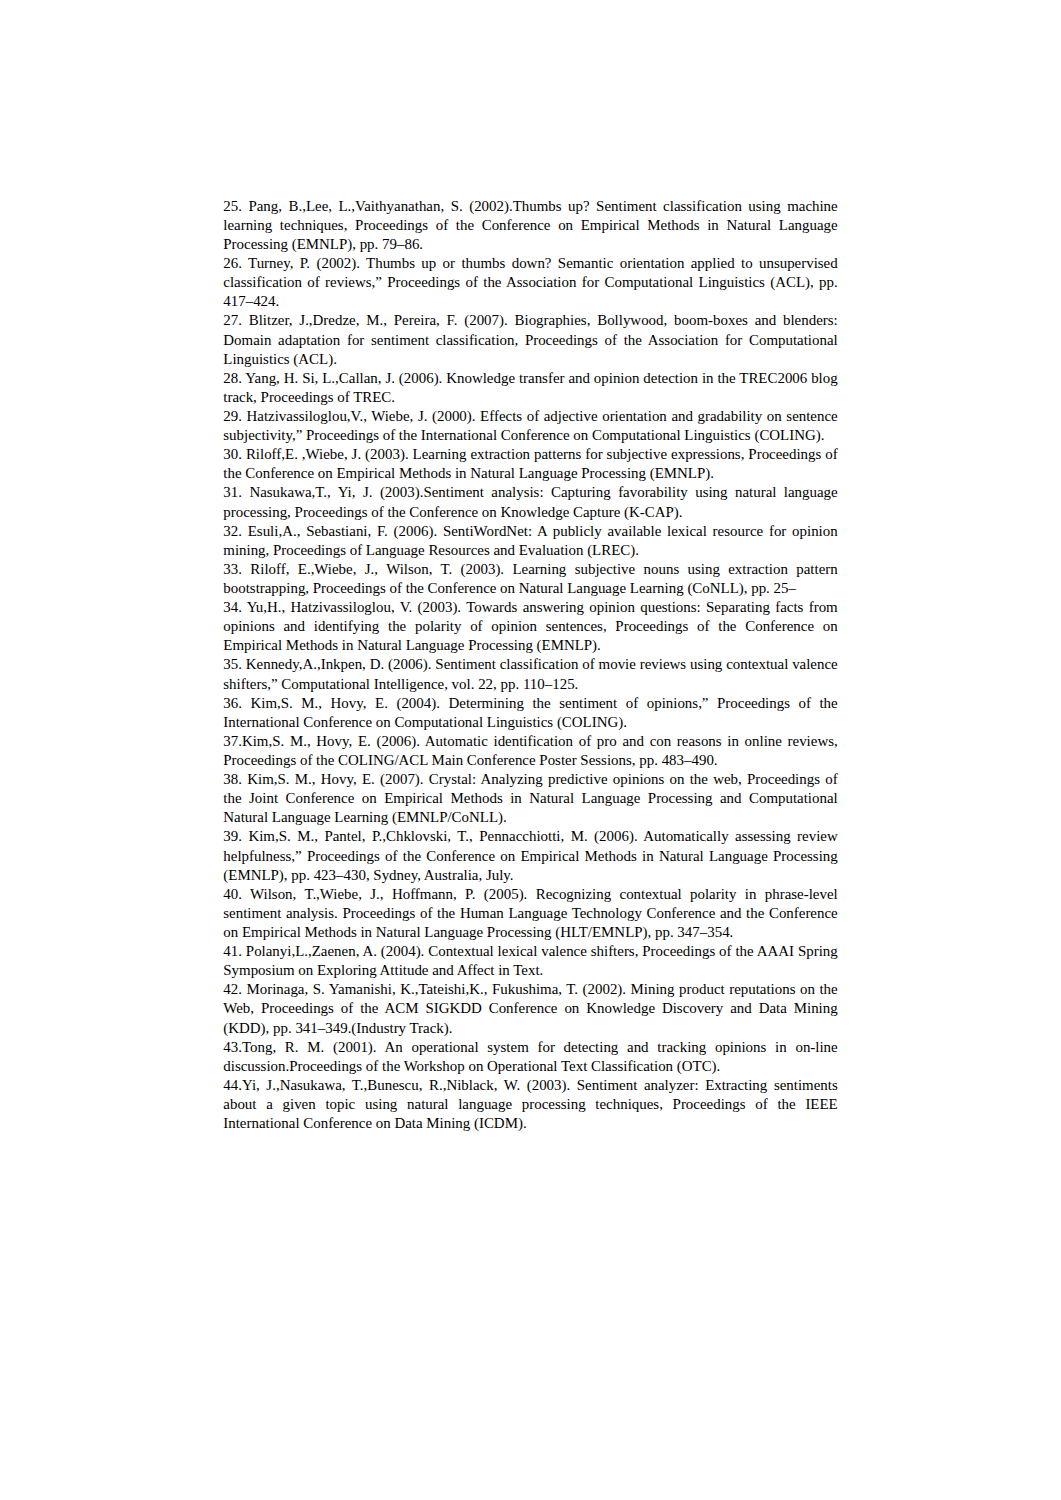25. Pang, B.,Lee, L.,Vaithyanathan, S. (2002).Thumbs up? Sentiment classification using machine learning techniques, Proceedings of the Conference on Empirical Methods in Natural Language Processing (EMNLP), pp. 79–86.
26. Turney, P. (2002). Thumbs up or thumbs down? Semantic orientation applied to unsupervised classification of reviews,” Proceedings of the Association for Computational Linguistics (ACL), pp. 417–424.
27. Blitzer, J.,Dredze, M., Pereira, F. (2007). Biographies, Bollywood, boom-boxes and blenders: Domain adaptation for sentiment classification, Proceedings of the Association for Computational Linguistics (ACL).
28. Yang, H. Si, L.,Callan, J. (2006). Knowledge transfer and opinion detection in the TREC2006 blog track, Proceedings of TREC.
29. Hatzivassiloglou,V., Wiebe, J. (2000). Effects of adjective orientation and gradability on sentence subjectivity,” Proceedings of the International Conference on Computational Linguistics (COLING).
30. Riloff,E. ,Wiebe, J. (2003). Learning extraction patterns for subjective expressions, Proceedings of the Conference on Empirical Methods in Natural Language Processing (EMNLP).
31. Nasukawa,T., Yi, J. (2003).Sentiment analysis: Capturing favorability using natural language processing, Proceedings of the Conference on Knowledge Capture (K-CAP).
32. Esuli,A., Sebastiani, F. (2006). SentiWordNet: A publicly available lexical resource for opinion mining, Proceedings of Language Resources and Evaluation (LREC).
33. Riloff, E.,Wiebe, J., Wilson, T. (2003). Learning subjective nouns using extraction pattern bootstrapping, Proceedings of the Conference on Natural Language Learning (CoNLL), pp. 25–
34. Yu,H., Hatzivassiloglou, V. (2003). Towards answering opinion questions: Separating facts from opinions and identifying the polarity of opinion sentences, Proceedings of the Conference on Empirical Methods in Natural Language Processing (EMNLP).
35. Kennedy,A.,Inkpen, D. (2006). Sentiment classification of movie reviews using contextual valence shifters,” Computational Intelligence, vol. 22, pp. 110–125.
36. Kim,S. M., Hovy, E. (2004). Determining the sentiment of opinions,” Proceedings of the International Conference on Computational Linguistics (COLING).
37.Kim,S. M., Hovy, E. (2006). Automatic identification of pro and con reasons in online reviews, Proceedings of the COLING/ACL Main Conference Poster Sessions, pp. 483–490.
38. Kim,S. M., Hovy, E. (2007). Crystal: Analyzing predictive opinions on the web, Proceedings of the Joint Conference on Empirical Methods in Natural Language Processing and Computational Natural Language Learning (EMNLP/CoNLL).
39. Kim,S. M., Pantel, P.,Chklovski, T., Pennacchiotti, M. (2006). Automatically assessing review helpfulness,” Proceedings of the Conference on Empirical Methods in Natural Language Processing (EMNLP), pp. 423–430, Sydney, Australia, July.
40. Wilson, T.,Wiebe, J., Hoffmann, P. (2005). Recognizing contextual polarity in phrase-level sentiment analysis. Proceedings of the Human Language Technology Conference and the Conference on Empirical Methods in Natural Language Processing (HLT/EMNLP), pp. 347–354.
41. Polanyi,L.,Zaenen, A. (2004). Contextual lexical valence shifters, Proceedings of the AAAI Spring Symposium on Exploring Attitude and Affect in Text.
42. Morinaga, S. Yamanishi, K.,Tateishi,K., Fukushima, T. (2002). Mining product reputations on the Web, Proceedings of the ACM SIGKDD Conference on Knowledge Discovery and Data Mining (KDD), pp. 341–349.(Industry Track).
43.Tong, R. M. (2001). An operational system for detecting and tracking opinions in on-line discussion.Proceedings of the Workshop on Operational Text Classification (OTC).
44.Yi, J.,Nasukawa, T.,Bunescu, R.,Niblack, W. (2003). Sentiment analyzer: Extracting sentiments about a given topic using natural language processing techniques, Proceedings of the IEEE International Conference on Data Mining (ICDM).